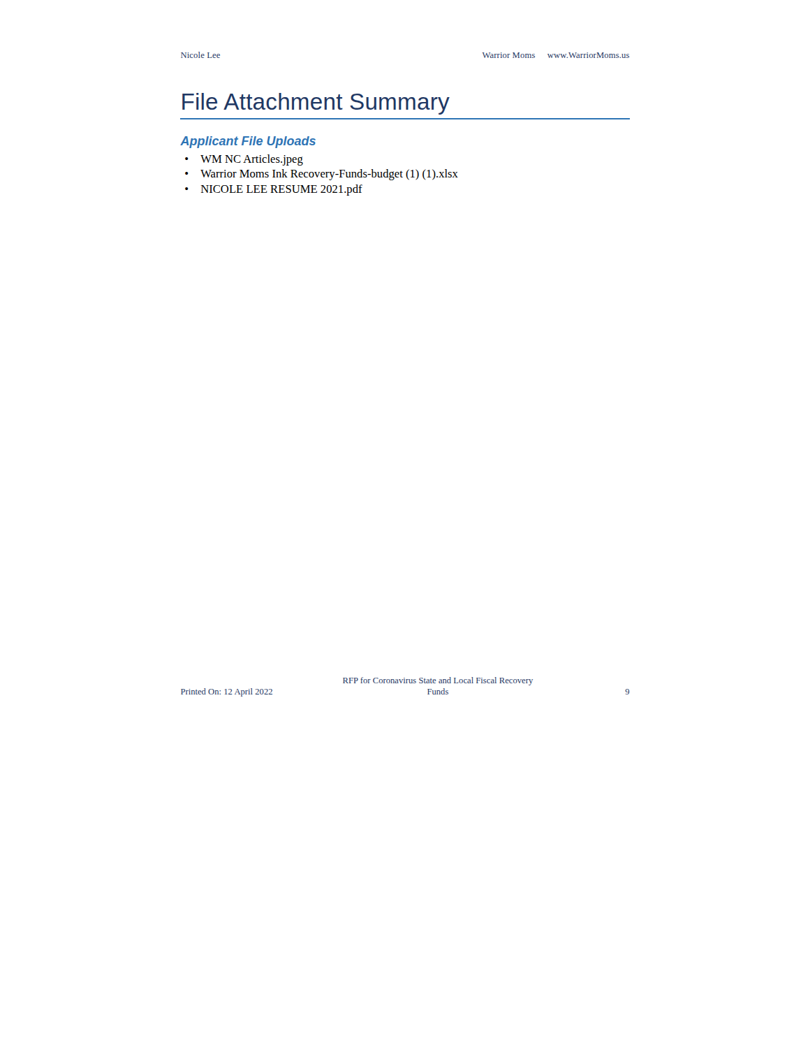Nicole Lee
Warrior Moms www.WarriorMoms.us
File Attachment Summary
Applicant File Uploads
WM NC Articles.jpeg
Warrior Moms Ink Recovery-Funds-budget (1) (1).xlsx
NICOLE LEE RESUME 2021.pdf
Printed On: 12 April 2022
RFP for Coronavirus State and Local Fiscal Recovery
Funds
9